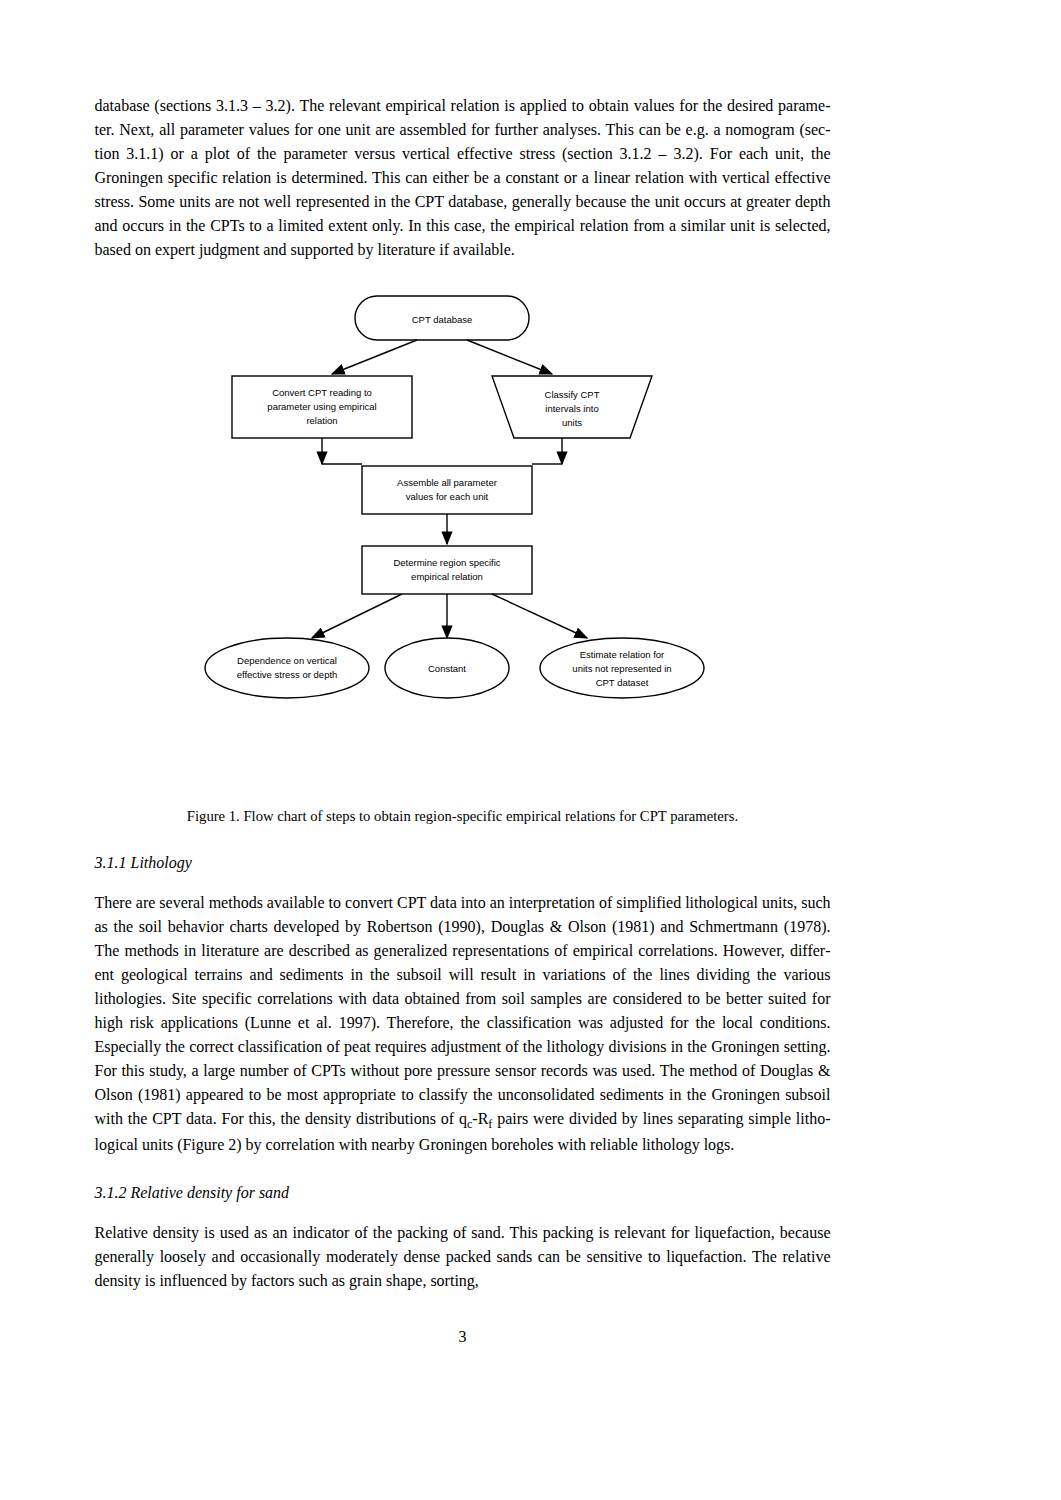database (sections 3.1.3 – 3.2). The relevant empirical relation is applied to obtain values for the desired parameter. Next, all parameter values for one unit are assembled for further analyses. This can be e.g. a nomogram (section 3.1.1) or a plot of the parameter versus vertical effective stress (section 3.1.2 – 3.2). For each unit, the Groningen specific relation is determined. This can either be a constant or a linear relation with vertical effective stress. Some units are not well represented in the CPT database, generally because the unit occurs at greater depth and occurs in the CPTs to a limited extent only. In this case, the empirical relation from a similar unit is selected, based on expert judgment and supported by literature if available.
CPT database Convert CPT reading to parameter using empirical relation Classify CPT intervals into units Assemble all parameter values for each unit Determine region specific empirical relation Dependence on vertical effective stress or depth Constant Estimate relation for units not represented in CPT dataset
Figure 1. Flow chart of steps to obtain region-specific empirical relations for CPT parameters.
3.1.1 Lithology
There are several methods available to convert CPT data into an interpretation of simplified lithological units, such as the soil behavior charts developed by Robertson (1990), Douglas & Olson (1981) and Schmertmann (1978). The methods in literature are described as generalized representations of empirical correlations. However, different geological terrains and sediments in the subsoil will result in variations of the lines dividing the various lithologies. Site specific correlations with data obtained from soil samples are considered to be better suited for high risk applications (Lunne et al. 1997). Therefore, the classification was adjusted for the local conditions. Especially the correct classification of peat requires adjustment of the lithology divisions in the Groningen setting. For this study, a large number of CPTs without pore pressure sensor records was used. The method of Douglas & Olson (1981) appeared to be most appropriate to classify the unconsolidated sediments in the Groningen subsoil with the CPT data. For this, the density distributions of qc-Rf pairs were divided by lines separating simple lithological units (Figure 2) by correlation with nearby Groningen boreholes with reliable lithology logs.
3.1.2 Relative density for sand
Relative density is used as an indicator of the packing of sand. This packing is relevant for liquefaction, because generally loosely and occasionally moderately dense packed sands can be sensitive to liquefaction. The relative density is influenced by factors such as grain shape, sorting,
3